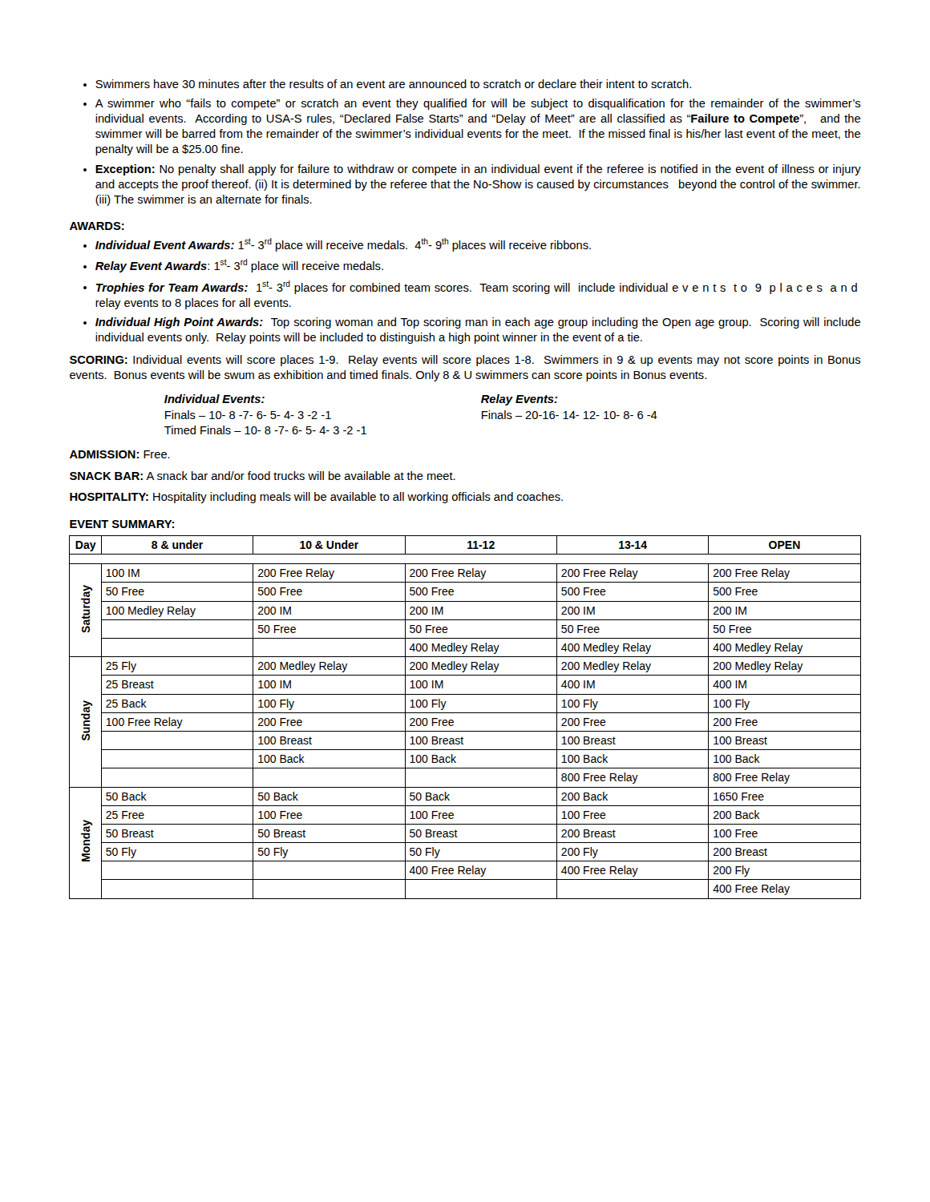Swimmers have 30 minutes after the results of an event are announced to scratch or declare their intent to scratch.
A swimmer who “fails to compete” or scratch an event they qualified for will be subject to disqualification for the remainder of the swimmer’s individual events. According to USA-S rules, “Declared False Starts” and “Delay of Meet” are all classified as “Failure to Compete”, and the swimmer will be barred from the remainder of the swimmer’s individual events for the meet. If the missed final is his/her last event of the meet, the penalty will be a $25.00 fine.
Exception: No penalty shall apply for failure to withdraw or compete in an individual event if the referee is notified in the event of illness or injury and accepts the proof thereof. (ii) It is determined by the referee that the No-Show is caused by circumstances beyond the control of the swimmer. (iii) The swimmer is an alternate for finals.
AWARDS:
Individual Event Awards: 1st- 3rd place will receive medals. 4th- 9th places will receive ribbons.
Relay Event Awards: 1st- 3rd place will receive medals.
Trophies for Team Awards: 1st- 3rd places for combined team scores. Team scoring will include individual e v e n t s t o 9 p l a c e s a n d relay events to 8 places for all events.
Individual High Point Awards: Top scoring woman and Top scoring man in each age group including the Open age group. Scoring will include individual events only. Relay points will be included to distinguish a high point winner in the event of a tie.
SCORING: Individual events will score places 1-9. Relay events will score places 1-8. Swimmers in 9 & up events may not score points in Bonus events. Bonus events will be swum as exhibition and timed finals. Only 8 & U swimmers can score points in Bonus events.
| | Individual Events: | Relay Events: |
| | Finals – 10- 8 -7- 6- 5- 4- 3 -2 -1 | Finals – 20-16- 14- 12- 10- 8- 6 -4 |
| | Timed Finals – 10- 8 -7- 6- 5- 4- 3 -2 -1 | |
ADMISSION: Free.
SNACK BAR: A snack bar and/or food trucks will be available at the meet.
HOSPITALITY: Hospitality including meals will be available to all working officials and coaches.
EVENT SUMMARY:
| Day | 8 & under | 10 & Under | 11-12 | 13-14 | OPEN |
| --- | --- | --- | --- | --- | --- |
| Saturday | 100 IM | 200 Free Relay | 200 Free Relay | 200 Free Relay | 200 Free Relay |
| 50 Free | 500 Free | 500 Free | 500 Free | 500 Free |
| 100 Medley Relay | 200 IM | 200 IM | 200 IM | 200 IM |
| | 50 Free | 50 Free | 50 Free | 50 Free |
| | | 400 Medley Relay | 400 Medley Relay | 400 Medley Relay |
| Sunday | 25 Fly | 200 Medley Relay | 200 Medley Relay | 200 Medley Relay | 200 Medley Relay |
| 25 Breast | 100 IM | 100 IM | 400 IM | 400 IM |
| 25 Back | 100 Fly | 100 Fly | 100 Fly | 100 Fly |
| 100 Free Relay | 200 Free | 200 Free | 200 Free | 200 Free |
| | 100 Breast | 100 Breast | 100 Breast | 100 Breast |
| | 100 Back | 100 Back | 100 Back | 100 Back |
| | | | 800 Free Relay | 800 Free Relay |
| Monday | 50 Back | 50 Back | 50 Back | 200 Back | 1650 Free |
| 25 Free | 100 Free | 100 Free | 100 Free | 200 Back |
| 50 Breast | 50 Breast | 50 Breast | 200 Breast | 100 Free |
| 50 Fly | 50 Fly | 50 Fly | 200 Fly | 200 Breast |
| | | 400 Free Relay | 400 Free Relay | 200 Fly |
| | | | | 400 Free Relay |